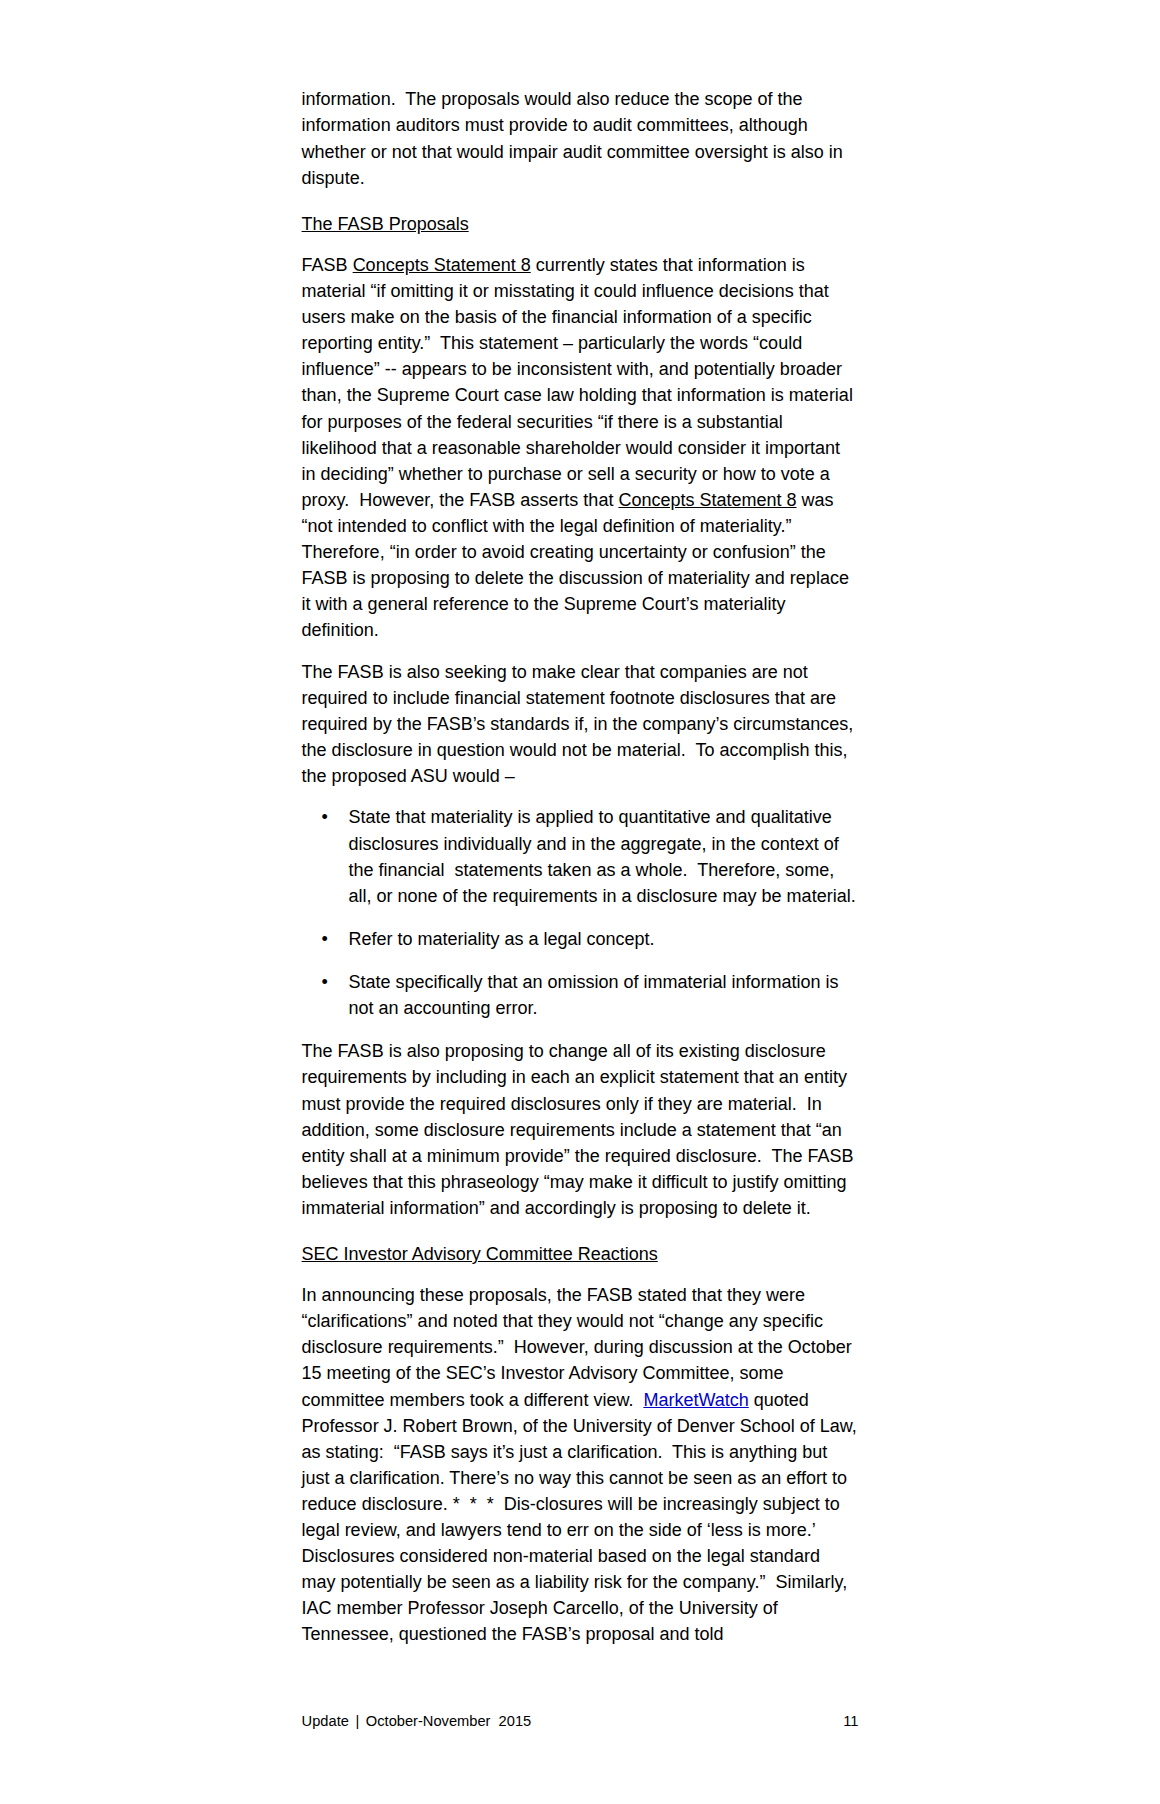information. The proposals would also reduce the scope of the information auditors must provide to audit committees, although whether or not that would impair audit committee oversight is also in dispute.
The FASB Proposals
FASB Concepts Statement 8 currently states that information is material “if omitting it or misstating it could influence decisions that users make on the basis of the financial information of a specific reporting entity.” This statement – particularly the words “could influence” -- appears to be inconsistent with, and potentially broader than, the Supreme Court case law holding that information is material for purposes of the federal securities “if there is a substantial likelihood that a reasonable shareholder would consider it important in deciding” whether to purchase or sell a security or how to vote a proxy. However, the FASB asserts that Concepts Statement 8 was “not intended to conflict with the legal definition of materiality.” Therefore, “in order to avoid creating uncertainty or confusion” the FASB is proposing to delete the discussion of materiality and replace it with a general reference to the Supreme Court’s materiality definition.
The FASB is also seeking to make clear that companies are not required to include financial statement footnote disclosures that are required by the FASB’s standards if, in the company’s circumstances, the disclosure in question would not be material. To accomplish this, the proposed ASU would –
State that materiality is applied to quantitative and qualitative disclosures individually and in the aggregate, in the context of the financial statements taken as a whole. Therefore, some, all, or none of the requirements in a disclosure may be material.
Refer to materiality as a legal concept.
State specifically that an omission of immaterial information is not an accounting error.
The FASB is also proposing to change all of its existing disclosure requirements by including in each an explicit statement that an entity must provide the required disclosures only if they are material. In addition, some disclosure requirements include a statement that “an entity shall at a minimum provide” the required disclosure. The FASB believes that this phraseology “may make it difficult to justify omitting immaterial information” and accordingly is proposing to delete it.
SEC Investor Advisory Committee Reactions
In announcing these proposals, the FASB stated that they were “clarifications” and noted that they would not “change any specific disclosure requirements.” However, during discussion at the October 15 meeting of the SEC’s Investor Advisory Committee, some committee members took a different view. MarketWatch quoted Professor J. Robert Brown, of the University of Denver School of Law, as stating: “FASB says it’s just a clarification. This is anything but just a clarification. There’s no way this cannot be seen as an effort to reduce disclosure. * * * Dis-closures will be increasingly subject to legal review, and lawyers tend to err on the side of ‘less is more.’ Disclosures considered non-material based on the legal standard may potentially be seen as a liability risk for the company.” Similarly, IAC member Professor Joseph Carcello, of the University of Tennessee, questioned the FASB’s proposal and told
Update | October-November 2015 11